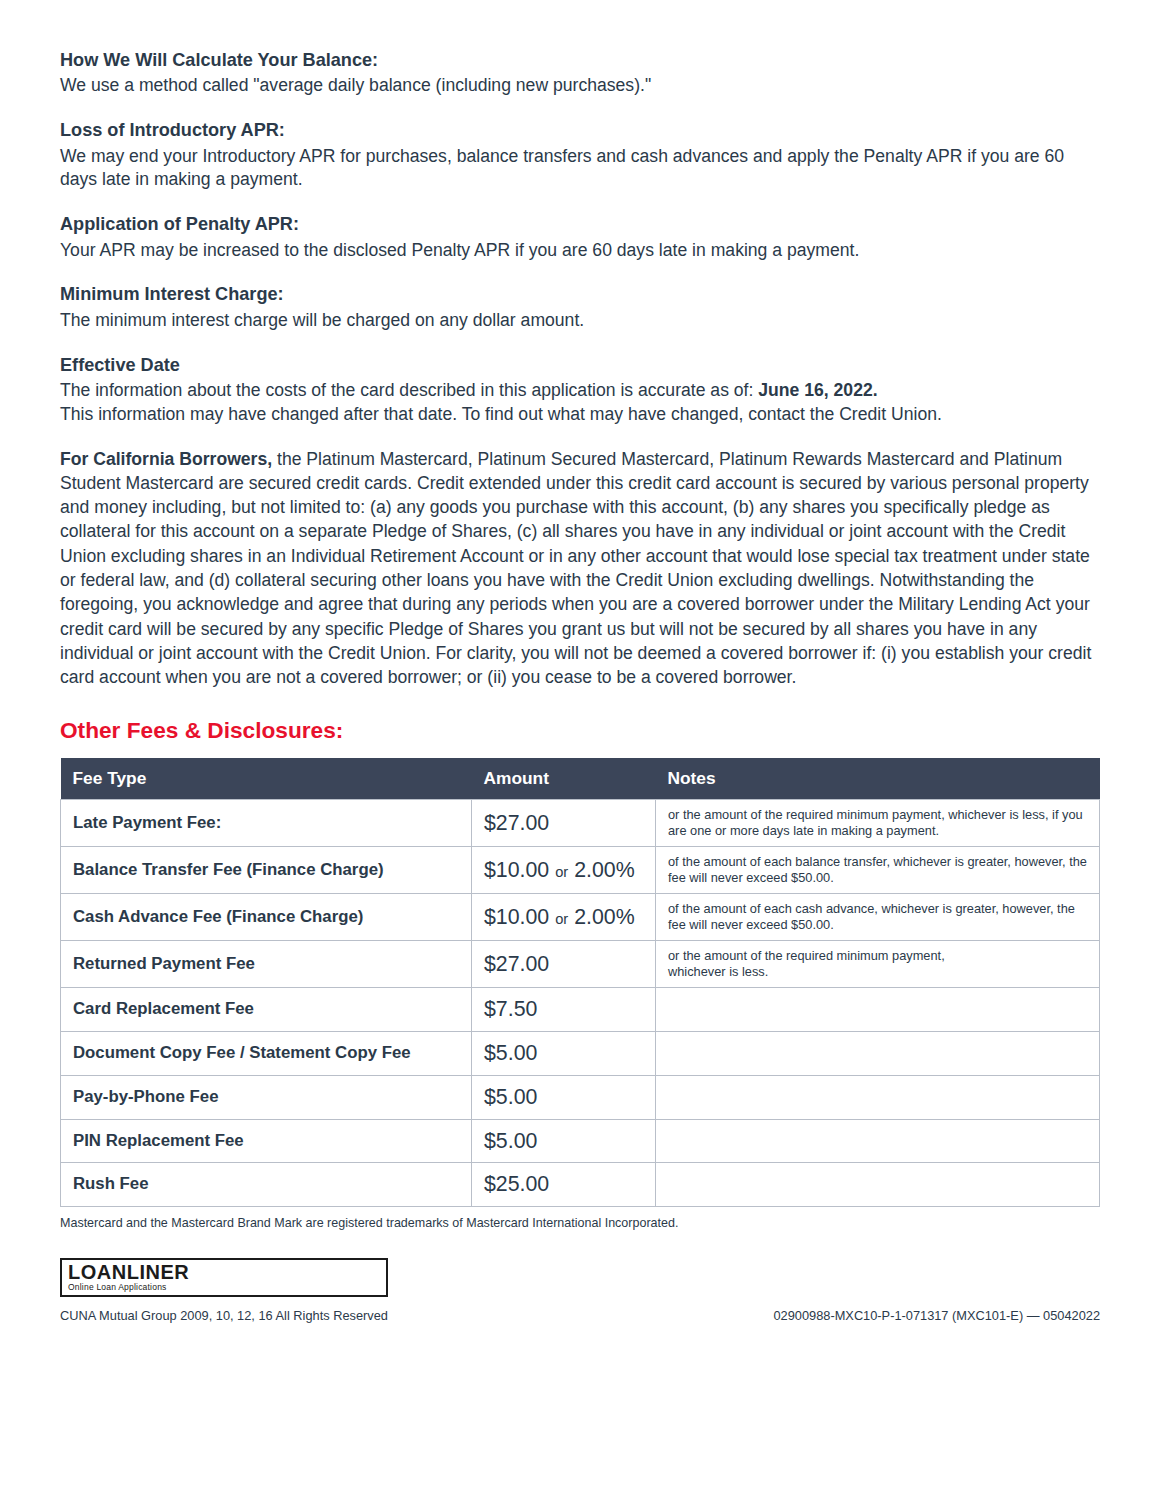How We Will Calculate Your Balance:
We use a method called "average daily balance (including new purchases)."
Loss of Introductory APR:
We may end your Introductory APR for purchases, balance transfers and cash advances and apply the Penalty APR if you are 60 days late in making a payment.
Application of Penalty APR:
Your APR may be increased to the disclosed Penalty APR if you are 60 days late in making a payment.
Minimum Interest Charge:
The minimum interest charge will be charged on any dollar amount.
Effective Date
The information about the costs of the card described in this application is accurate as of: June 16, 2022.
This information may have changed after that date. To find out what may have changed, contact the Credit Union.
For California Borrowers, the Platinum Mastercard, Platinum Secured Mastercard, Platinum Rewards Mastercard and Platinum Student Mastercard are secured credit cards. Credit extended under this credit card account is secured by various personal property and money including, but not limited to: (a) any goods you purchase with this account, (b) any shares you specifically pledge as collateral for this account on a separate Pledge of Shares, (c) all shares you have in any individual or joint account with the Credit Union excluding shares in an Individual Retirement Account or in any other account that would lose special tax treatment under state or federal law, and (d) collateral securing other loans you have with the Credit Union excluding dwellings. Notwithstanding the foregoing, you acknowledge and agree that during any periods when you are a covered borrower under the Military Lending Act your credit card will be secured by any specific Pledge of Shares you grant us but will not be secured by all shares you have in any individual or joint account with the Credit Union. For clarity, you will not be deemed a covered borrower if: (i) you establish your credit card account when you are not a covered borrower; or (ii) you cease to be a covered borrower.
Other Fees & Disclosures:
| Fee Type | Amount | Notes |
| --- | --- | --- |
| Late Payment Fee: | $27.00 | or the amount of the required minimum payment, whichever is less, if you are one or more days late in making a payment. |
| Balance Transfer Fee (Finance Charge) | $10.00 or 2.00% | of the amount of each balance transfer, whichever is greater, however, the fee will never exceed $50.00. |
| Cash Advance Fee (Finance Charge) | $10.00 or 2.00% | of the amount of each cash advance, whichever is greater, however, the fee will never exceed $50.00. |
| Returned Payment Fee | $27.00 | or the amount of the required minimum payment, whichever is less. |
| Card Replacement Fee | $7.50 | |
| Document Copy Fee / Statement Copy Fee | $5.00 | |
| Pay-by-Phone Fee | $5.00 | |
| PIN Replacement Fee | $5.00 | |
| Rush Fee | $25.00 | |
Mastercard and the Mastercard Brand Mark are registered trademarks of Mastercard International Incorporated.
LOANLINER
Online Loan Applications
CUNA Mutual Group 2009, 10, 12, 16 All Rights Reserved
02900988-MXC10-P-1-071317 (MXC101-E) — 05042022